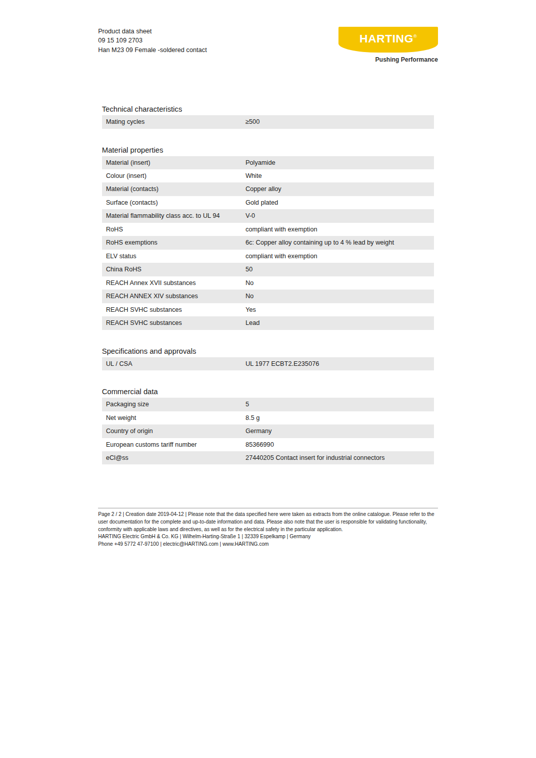Product data sheet
09 15 109 2703
Han M23 09 Female -soldered contact
HARTING®
Pushing Performance
Technical characteristics
| Mating cycles | ≥500 |
Material properties
| Material (insert) | Polyamide |
| Colour (insert) | White |
| Material (contacts) | Copper alloy |
| Surface (contacts) | Gold plated |
| Material flammability class acc. to UL 94 | V-0 |
| RoHS | compliant with exemption |
| RoHS exemptions | 6c: Copper alloy containing up to 4 % lead by weight |
| ELV status | compliant with exemption |
| China RoHS | 50 |
| REACH Annex XVII substances | No |
| REACH ANNEX XIV substances | No |
| REACH SVHC substances | Yes |
| REACH SVHC substances | Lead |
Specifications and approvals
| UL / CSA | UL 1977 ECBT2.E235076 |
Commercial data
| Packaging size | 5 |
| Net weight | 8.5 g |
| Country of origin | Germany |
| European customs tariff number | 85366990 |
| eCl@ss | 27440205 Contact insert for industrial connectors |
Page 2 / 2 | Creation date 2019-04-12 | Please note that the data specified here were taken as extracts from the online catalogue. Please refer to the user documentation for the complete and up-to-date information and data. Please also note that the user is responsible for validating functionality, conformity with applicable laws and directives, as well as for the electrical safety in the particular application.
HARTING Electric GmbH & Co. KG | Wilhelm-Harting-Straße 1 | 32339 Espelkamp | Germany
Phone +49 5772 47-97100 | electric@HARTING.com | www.HARTING.com